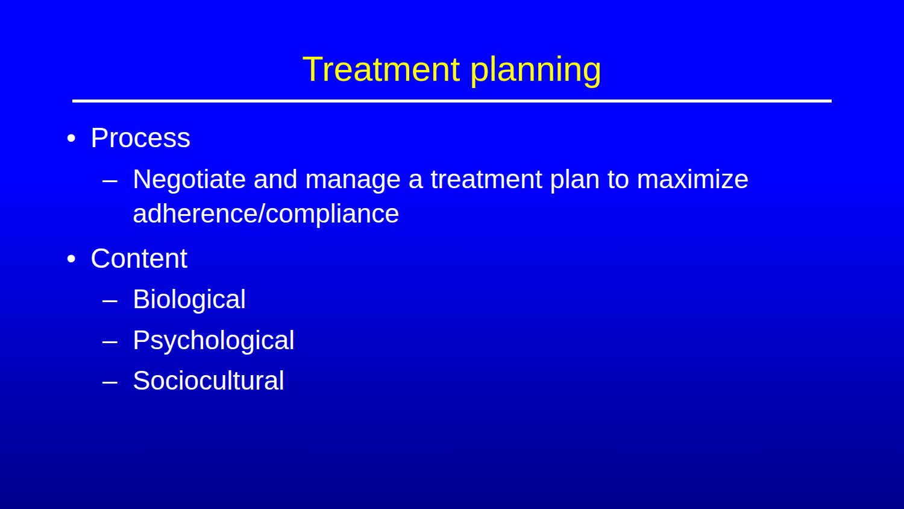Treatment planning
Process
Negotiate and manage a treatment plan to maximize adherence/compliance
Content
Biological
Psychological
Sociocultural